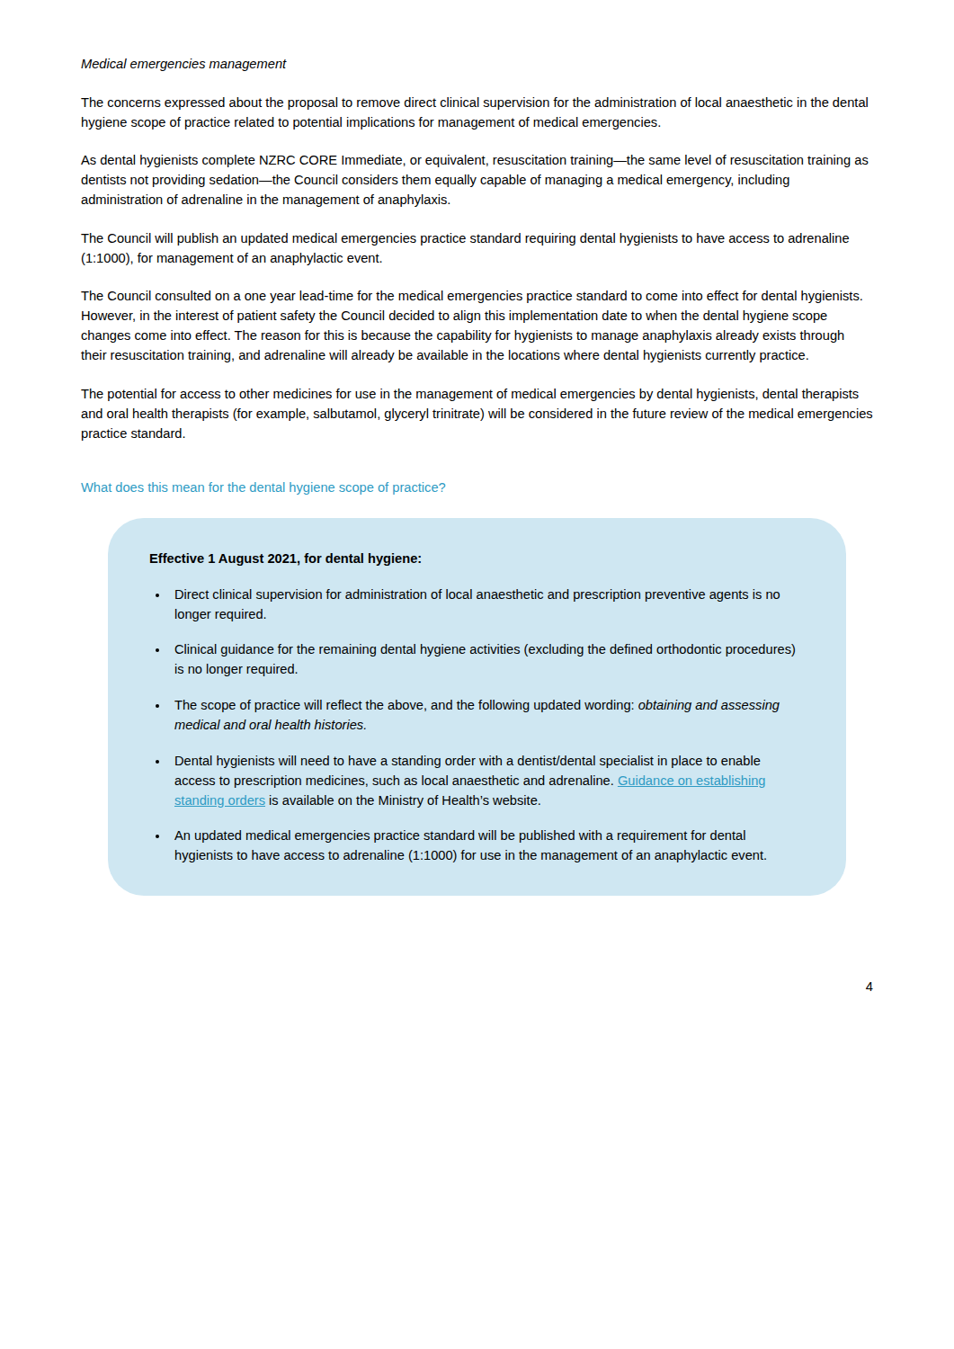Medical emergencies management
The concerns expressed about the proposal to remove direct clinical supervision for the administration of local anaesthetic in the dental hygiene scope of practice related to potential implications for management of medical emergencies.
As dental hygienists complete NZRC CORE Immediate, or equivalent, resuscitation training—the same level of resuscitation training as dentists not providing sedation—the Council considers them equally capable of managing a medical emergency, including administration of adrenaline in the management of anaphylaxis.
The Council will publish an updated medical emergencies practice standard requiring dental hygienists to have access to adrenaline (1:1000), for management of an anaphylactic event.
The Council consulted on a one year lead-time for the medical emergencies practice standard to come into effect for dental hygienists. However, in the interest of patient safety the Council decided to align this implementation date to when the dental hygiene scope changes come into effect. The reason for this is because the capability for hygienists to manage anaphylaxis already exists through their resuscitation training, and adrenaline will already be available in the locations where dental hygienists currently practice.
The potential for access to other medicines for use in the management of medical emergencies by dental hygienists, dental therapists and oral health therapists (for example, salbutamol, glyceryl trinitrate) will be considered in the future review of the medical emergencies practice standard.
What does this mean for the dental hygiene scope of practice?
Effective 1 August 2021, for dental hygiene:
Direct clinical supervision for administration of local anaesthetic and prescription preventive agents is no longer required.
Clinical guidance for the remaining dental hygiene activities (excluding the defined orthodontic procedures) is no longer required.
The scope of practice will reflect the above, and the following updated wording: obtaining and assessing medical and oral health histories.
Dental hygienists will need to have a standing order with a dentist/dental specialist in place to enable access to prescription medicines, such as local anaesthetic and adrenaline. Guidance on establishing standing orders is available on the Ministry of Health’s website.
An updated medical emergencies practice standard will be published with a requirement for dental hygienists to have access to adrenaline (1:1000) for use in the management of an anaphylactic event.
4